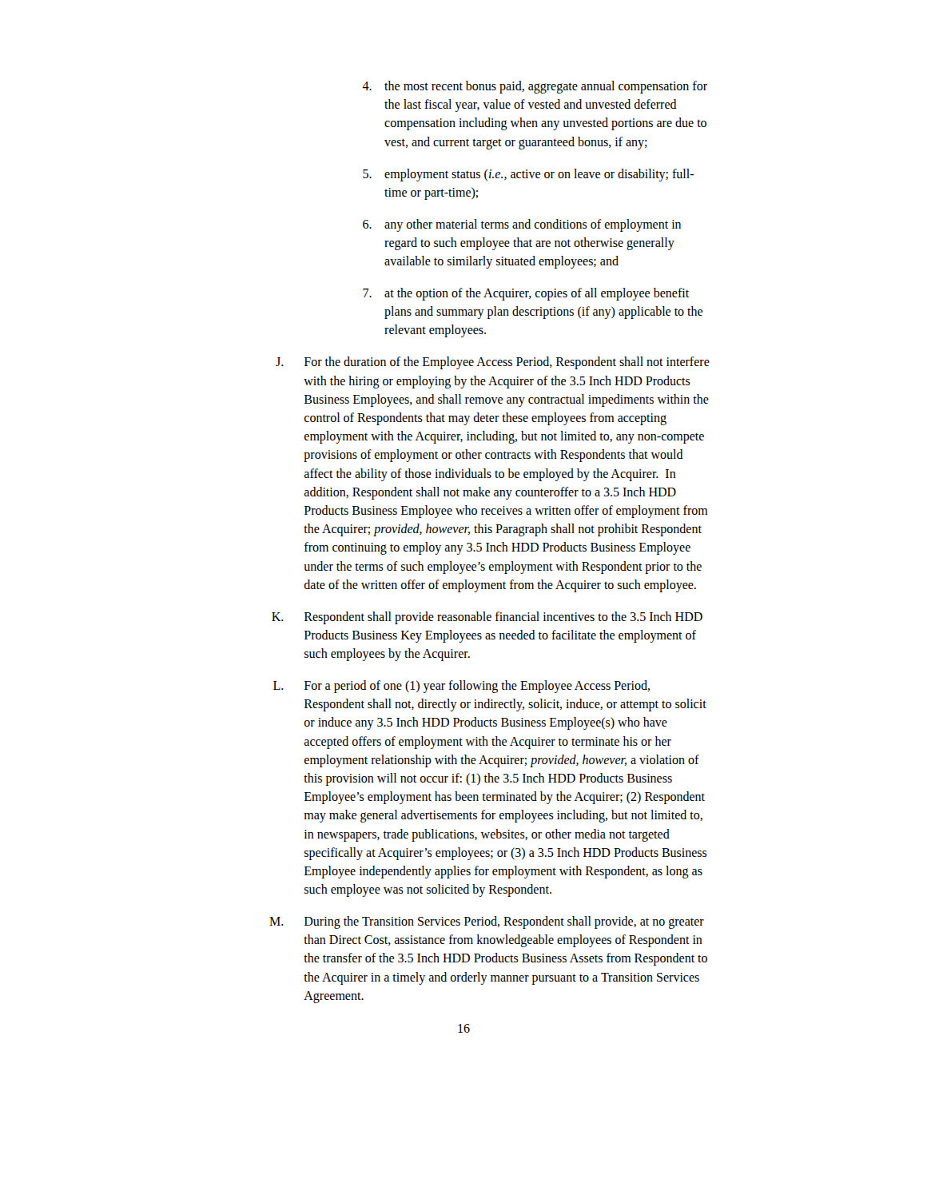the most recent bonus paid, aggregate annual compensation for the last fiscal year, value of vested and unvested deferred compensation including when any unvested portions are due to vest, and current target or guaranteed bonus, if any;
employment status (i.e., active or on leave or disability; full-time or part-time);
any other material terms and conditions of employment in regard to such employee that are not otherwise generally available to similarly situated employees; and
at the option of the Acquirer, copies of all employee benefit plans and summary plan descriptions (if any) applicable to the relevant employees.
For the duration of the Employee Access Period, Respondent shall not interfere with the hiring or employing by the Acquirer of the 3.5 Inch HDD Products Business Employees, and shall remove any contractual impediments within the control of Respondents that may deter these employees from accepting employment with the Acquirer, including, but not limited to, any non-compete provisions of employment or other contracts with Respondents that would affect the ability of those individuals to be employed by the Acquirer. In addition, Respondent shall not make any counteroffer to a 3.5 Inch HDD Products Business Employee who receives a written offer of employment from the Acquirer; provided, however, this Paragraph shall not prohibit Respondent from continuing to employ any 3.5 Inch HDD Products Business Employee under the terms of such employee’s employment with Respondent prior to the date of the written offer of employment from the Acquirer to such employee.
Respondent shall provide reasonable financial incentives to the 3.5 Inch HDD Products Business Key Employees as needed to facilitate the employment of such employees by the Acquirer.
For a period of one (1) year following the Employee Access Period, Respondent shall not, directly or indirectly, solicit, induce, or attempt to solicit or induce any 3.5 Inch HDD Products Business Employee(s) who have accepted offers of employment with the Acquirer to terminate his or her employment relationship with the Acquirer; provided, however, a violation of this provision will not occur if: (1) the 3.5 Inch HDD Products Business Employee’s employment has been terminated by the Acquirer; (2) Respondent may make general advertisements for employees including, but not limited to, in newspapers, trade publications, websites, or other media not targeted specifically at Acquirer’s employees; or (3) a 3.5 Inch HDD Products Business Employee independently applies for employment with Respondent, as long as such employee was not solicited by Respondent.
During the Transition Services Period, Respondent shall provide, at no greater than Direct Cost, assistance from knowledgeable employees of Respondent in the transfer of the 3.5 Inch HDD Products Business Assets from Respondent to the Acquirer in a timely and orderly manner pursuant to a Transition Services Agreement.
16